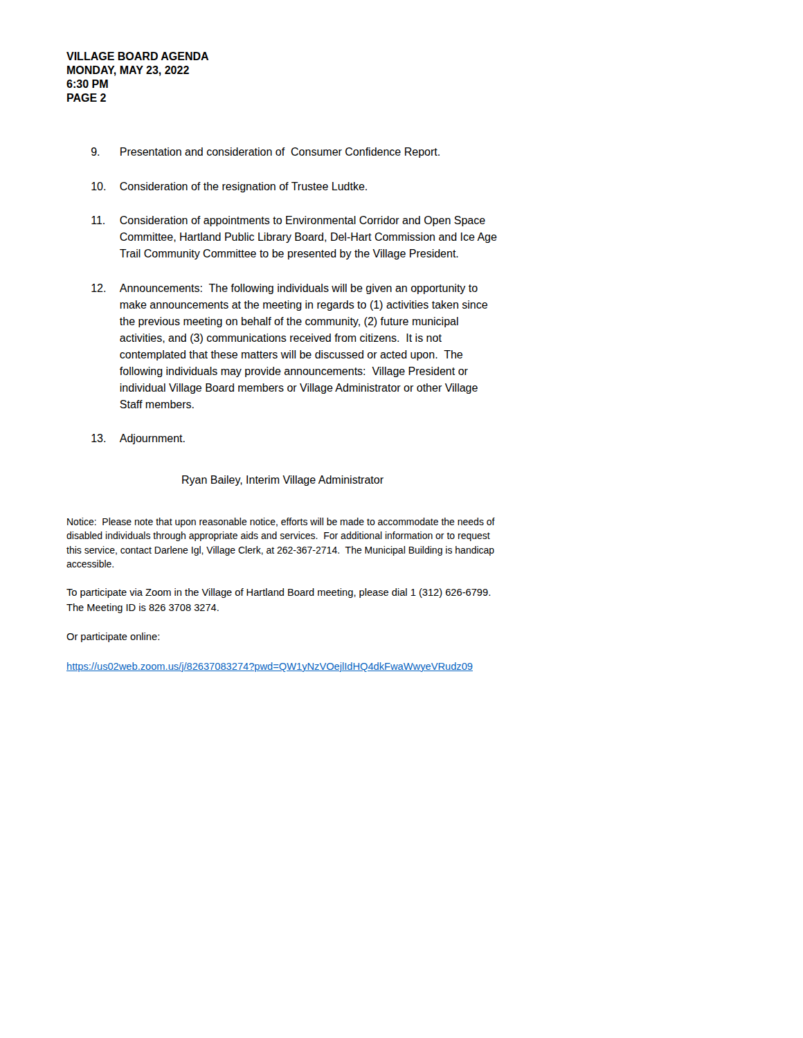VILLAGE BOARD AGENDA
MONDAY, MAY 23, 2022
6:30 PM
PAGE 2
9. Presentation and consideration of Consumer Confidence Report.
10. Consideration of the resignation of Trustee Ludtke.
11. Consideration of appointments to Environmental Corridor and Open Space Committee, Hartland Public Library Board, Del-Hart Commission and Ice Age Trail Community Committee to be presented by the Village President.
12. Announcements: The following individuals will be given an opportunity to make announcements at the meeting in regards to (1) activities taken since the previous meeting on behalf of the community, (2) future municipal activities, and (3) communications received from citizens. It is not contemplated that these matters will be discussed or acted upon. The following individuals may provide announcements: Village President or individual Village Board members or Village Administrator or other Village Staff members.
13. Adjournment.
Ryan Bailey, Interim Village Administrator
Notice: Please note that upon reasonable notice, efforts will be made to accommodate the needs of disabled individuals through appropriate aids and services. For additional information or to request this service, contact Darlene Igl, Village Clerk, at 262-367-2714. The Municipal Building is handicap accessible.
To participate via Zoom in the Village of Hartland Board meeting, please dial 1 (312) 626-6799. The Meeting ID is 826 3708 3274.
Or participate online:
https://us02web.zoom.us/j/82637083274?pwd=QW1yNzVOejlIdHQ4dkFwaWwyeVRudz09